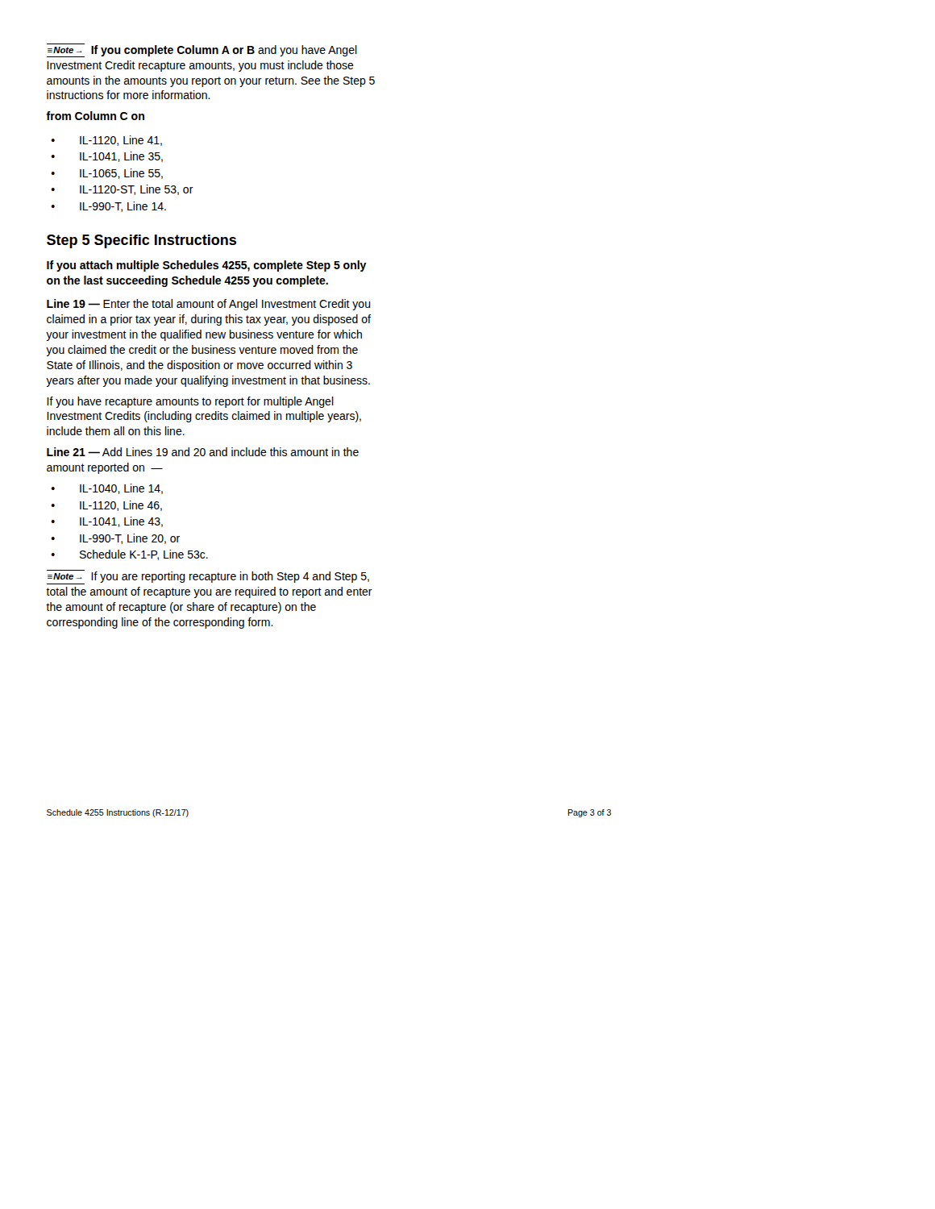Note If you complete Column A or B and you have Angel Investment Credit recapture amounts, you must include those amounts in the amounts you report on your return. See the Step 5 instructions for more information.
from Column C on
IL-1120, Line 41,
IL-1041, Line 35,
IL-1065, Line 55,
IL-1120-ST, Line 53, or
IL-990-T, Line 14.
Step 5 Specific Instructions
If you attach multiple Schedules 4255, complete Step 5 only on the last succeeding Schedule 4255 you complete.
Line 19 — Enter the total amount of Angel Investment Credit you claimed in a prior tax year if, during this tax year, you disposed of your investment in the qualified new business venture for which you claimed the credit or the business venture moved from the State of Illinois, and the disposition or move occurred within 3 years after you made your qualifying investment in that business.
If you have recapture amounts to report for multiple Angel Investment Credits (including credits claimed in multiple years), include them all on this line.
Line 21 — Add Lines 19 and 20 and include this amount in the amount reported on —
IL-1040, Line 14,
IL-1120, Line 46,
IL-1041, Line 43,
IL-990-T, Line 20, or
Schedule K-1-P, Line 53c.
Note If you are reporting recapture in both Step 4 and Step 5, total the amount of recapture you are required to report and enter the amount of recapture (or share of recapture) on the corresponding line of the corresponding form.
Schedule 4255 Instructions (R-12/17) Page 3 of 3